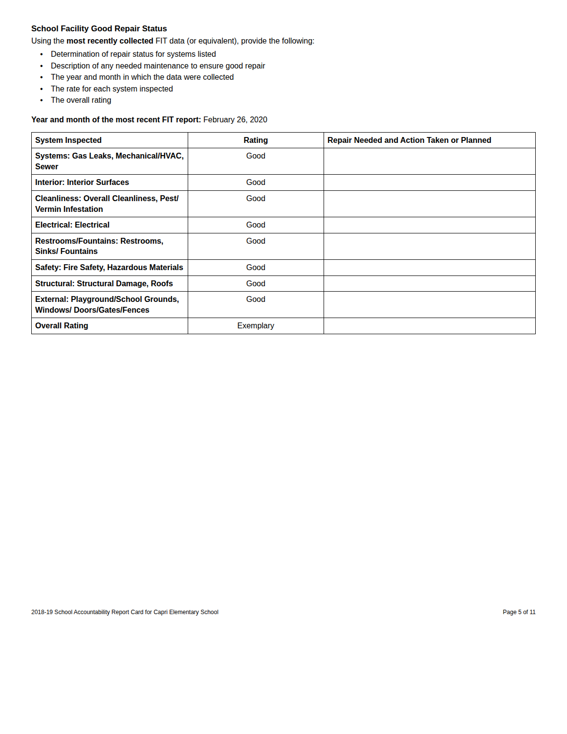School Facility Good Repair Status
Using the most recently collected FIT data (or equivalent), provide the following:
Determination of repair status for systems listed
Description of any needed maintenance to ensure good repair
The year and month in which the data were collected
The rate for each system inspected
The overall rating
Year and month of the most recent FIT report: February 26, 2020
| System Inspected | Rating | Repair Needed and Action Taken or Planned |
| --- | --- | --- |
| Systems: Gas Leaks, Mechanical/HVAC, Sewer | Good | |
| Interior: Interior Surfaces | Good | |
| Cleanliness: Overall Cleanliness, Pest/ Vermin Infestation | Good | |
| Electrical: Electrical | Good | |
| Restrooms/Fountains: Restrooms, Sinks/ Fountains | Good | |
| Safety: Fire Safety, Hazardous Materials | Good | |
| Structural: Structural Damage, Roofs | Good | |
| External: Playground/School Grounds, Windows/ Doors/Gates/Fences | Good | |
| Overall Rating | Exemplary | |
2018-19 School Accountability Report Card for Capri Elementary School
Page 5 of 11